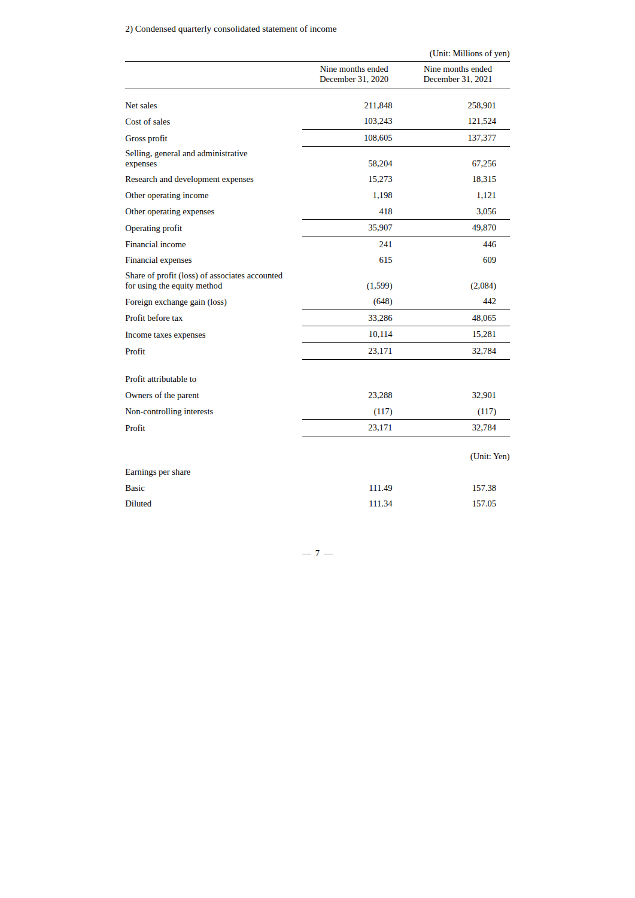2) Condensed quarterly consolidated statement of income
(Unit: Millions of yen)
| | Nine months ended December 31, 2020 | Nine months ended December 31, 2021 |
| --- | --- | --- |
| Net sales | 211,848 | 258,901 |
| Cost of sales | 103,243 | 121,524 |
| Gross profit | 108,605 | 137,377 |
| Selling, general and administrative expenses | 58,204 | 67,256 |
| Research and development expenses | 15,273 | 18,315 |
| Other operating income | 1,198 | 1,121 |
| Other operating expenses | 418 | 3,056 |
| Operating profit | 35,907 | 49,870 |
| Financial income | 241 | 446 |
| Financial expenses | 615 | 609 |
| Share of profit (loss) of associates accounted for using the equity method | (1,599) | (2,084) |
| Foreign exchange gain (loss) | (648) | 442 |
| Profit before tax | 33,286 | 48,065 |
| Income taxes expenses | 10,114 | 15,281 |
| Profit | 23,171 | 32,784 |
| Profit attributable to | | |
| Owners of the parent | 23,288 | 32,901 |
| Non-controlling interests | (117) | (117) |
| Profit | 23,171 | 32,784 |
| | | (Unit: Yen) |
| Earnings per share | | |
| Basic | 111.49 | 157.38 |
| Diluted | 111.34 | 157.05 |
— 7 —